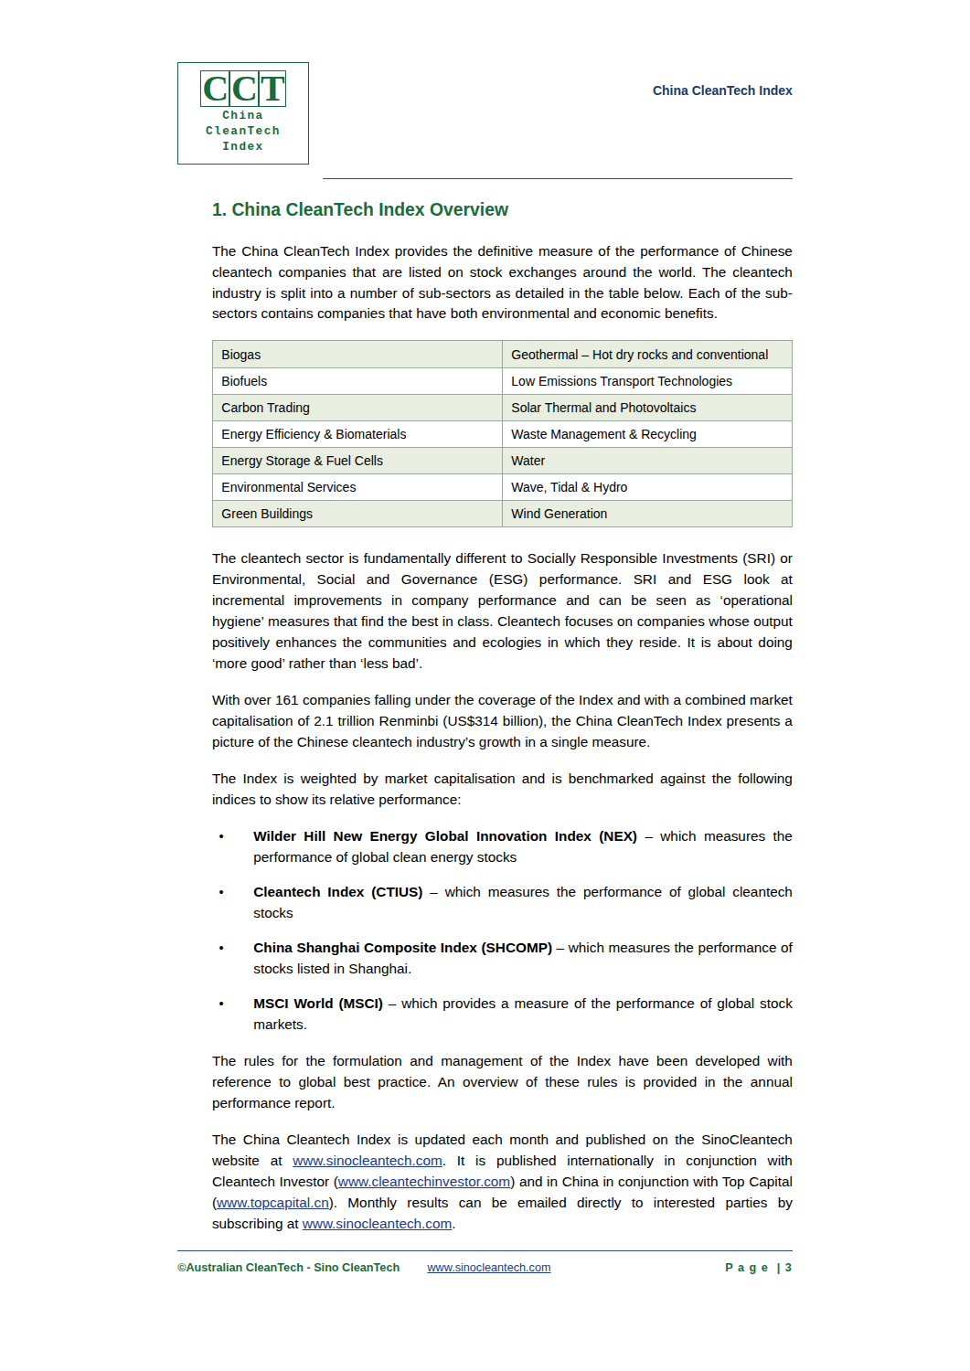CCT
China
CleanTech
Index
China CleanTech Index
1. China CleanTech Index Overview
The China CleanTech Index provides the definitive measure of the performance of Chinese cleantech companies that are listed on stock exchanges around the world. The cleantech industry is split into a number of sub-sectors as detailed in the table below. Each of the sub-sectors contains companies that have both environmental and economic benefits.
| Biogas | Geothermal – Hot dry rocks and conventional |
| Biofuels | Low Emissions Transport Technologies |
| Carbon Trading | Solar Thermal and Photovoltaics |
| Energy Efficiency & Biomaterials | Waste Management & Recycling |
| Energy Storage & Fuel Cells | Water |
| Environmental Services | Wave, Tidal & Hydro |
| Green Buildings | Wind Generation |
The cleantech sector is fundamentally different to Socially Responsible Investments (SRI) or Environmental, Social and Governance (ESG) performance. SRI and ESG look at incremental improvements in company performance and can be seen as ‘operational hygiene’ measures that find the best in class. Cleantech focuses on companies whose output positively enhances the communities and ecologies in which they reside. It is about doing ‘more good’ rather than ‘less bad’.
With over 161 companies falling under the coverage of the Index and with a combined market capitalisation of 2.1 trillion Renminbi (US$314 billion), the China CleanTech Index presents a picture of the Chinese cleantech industry’s growth in a single measure.
The Index is weighted by market capitalisation and is benchmarked against the following indices to show its relative performance:
Wilder Hill New Energy Global Innovation Index (NEX) – which measures the performance of global clean energy stocks
Cleantech Index (CTIUS) – which measures the performance of global cleantech stocks
China Shanghai Composite Index (SHCOMP) – which measures the performance of stocks listed in Shanghai.
MSCI World (MSCI) – which provides a measure of the performance of global stock markets.
The rules for the formulation and management of the Index have been developed with reference to global best practice. An overview of these rules is provided in the annual performance report.
The China Cleantech Index is updated each month and published on the SinoCleantech website at www.sinocleantech.com. It is published internationally in conjunction with Cleantech Investor (www.cleantechinvestor.com) and in China in conjunction with Top Capital (www.topcapital.cn). Monthly results can be emailed directly to interested parties by subscribing at www.sinocleantech.com.
©Australian CleanTech - Sino CleanTech
www.sinocleantech.com
P a g e | 3